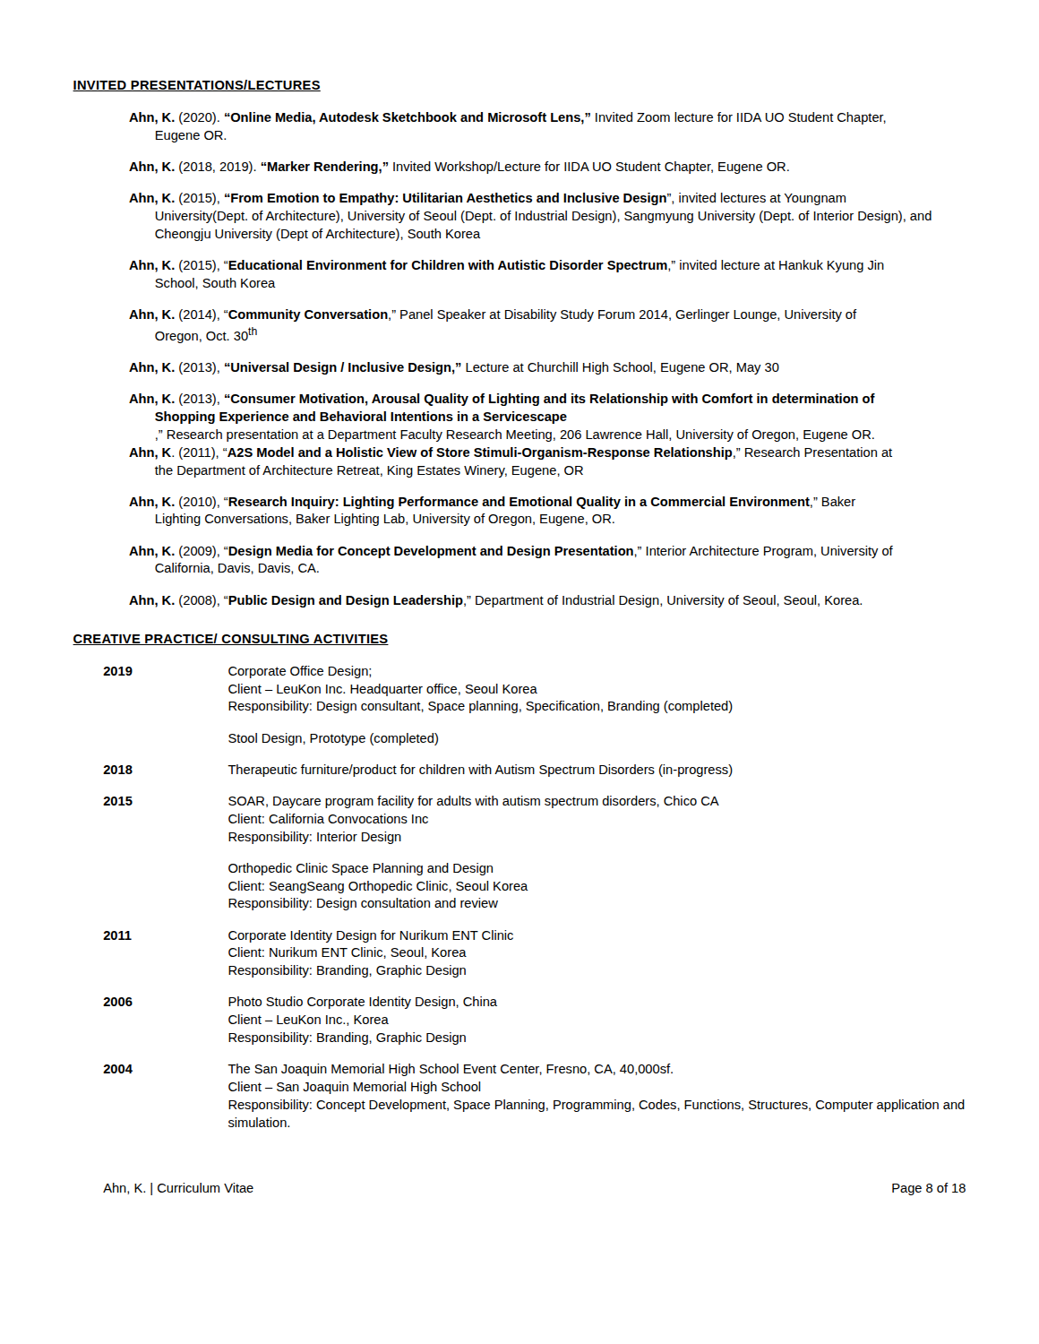INVITED PRESENTATIONS/LECTURES
Ahn, K. (2020). “Online Media, Autodesk Sketchbook and Microsoft Lens,” Invited Zoom lecture for IIDA UO Student Chapter, Eugene OR.
Ahn, K. (2018, 2019). “Marker Rendering,” Invited Workshop/Lecture for IIDA UO Student Chapter, Eugene OR.
Ahn, K. (2015), “From Emotion to Empathy: Utilitarian Aesthetics and Inclusive Design”, invited lectures at Youngnam University(Dept. of Architecture), University of Seoul (Dept. of Industrial Design), Sangmyung University (Dept. of Interior Design), and Cheongju University (Dept of Architecture), South Korea
Ahn, K. (2015), “Educational Environment for Children with Autistic Disorder Spectrum,” invited lecture at Hankuk Kyung Jin School, South Korea
Ahn, K. (2014), “Community Conversation,” Panel Speaker at Disability Study Forum 2014, Gerlinger Lounge, University of Oregon, Oct. 30th
Ahn, K. (2013), “Universal Design / Inclusive Design,” Lecture at Churchill High School, Eugene OR, May 30
Ahn, K. (2013), “Consumer Motivation, Arousal Quality of Lighting and its Relationship with Comfort in determination of Shopping Experience and Behavioral Intentions in a Servicescape,” Research presentation at a Department Faculty Research Meeting, 206 Lawrence Hall, University of Oregon, Eugene OR.
Ahn, K. (2011), “A2S Model and a Holistic View of Store Stimuli-Organism-Response Relationship,” Research Presentation at the Department of Architecture Retreat, King Estates Winery, Eugene, OR
Ahn, K. (2010), “Research Inquiry: Lighting Performance and Emotional Quality in a Commercial Environment,” Baker Lighting Conversations, Baker Lighting Lab, University of Oregon, Eugene, OR.
Ahn, K. (2009), “Design Media for Concept Development and Design Presentation,” Interior Architecture Program, University of California, Davis, Davis, CA.
Ahn, K. (2008), “Public Design and Design Leadership,” Department of Industrial Design, University of Seoul, Seoul, Korea.
CREATIVE PRACTICE/ CONSULTING ACTIVITIES
| 2019 | Corporate Office Design; Client – LeuKon Inc. Headquarter office, Seoul Korea Responsibility: Design consultant, Space planning, Specification, Branding (completed) Stool Design, Prototype (completed) |
| 2018 | Therapeutic furniture/product for children with Autism Spectrum Disorders (in-progress) |
| 2015 | SOAR, Daycare program facility for adults with autism spectrum disorders, Chico CA Client: California Convocations Inc Responsibility: Interior Design Orthopedic Clinic Space Planning and Design Client: SeangSeang Orthopedic Clinic, Seoul Korea Responsibility: Design consultation and review |
| 2011 | Corporate Identity Design for Nurikum ENT Clinic Client: Nurikum ENT Clinic, Seoul, Korea Responsibility: Branding, Graphic Design |
| 2006 | Photo Studio Corporate Identity Design, China Client – LeuKon Inc., Korea Responsibility: Branding, Graphic Design |
| 2004 | The San Joaquin Memorial High School Event Center, Fresno, CA, 40,000sf. Client – San Joaquin Memorial High School Responsibility: Concept Development, Space Planning, Programming, Codes, Functions, Structures, Computer application and simulation. |
Ahn, K. | Curriculum Vitae
Page 8 of 18